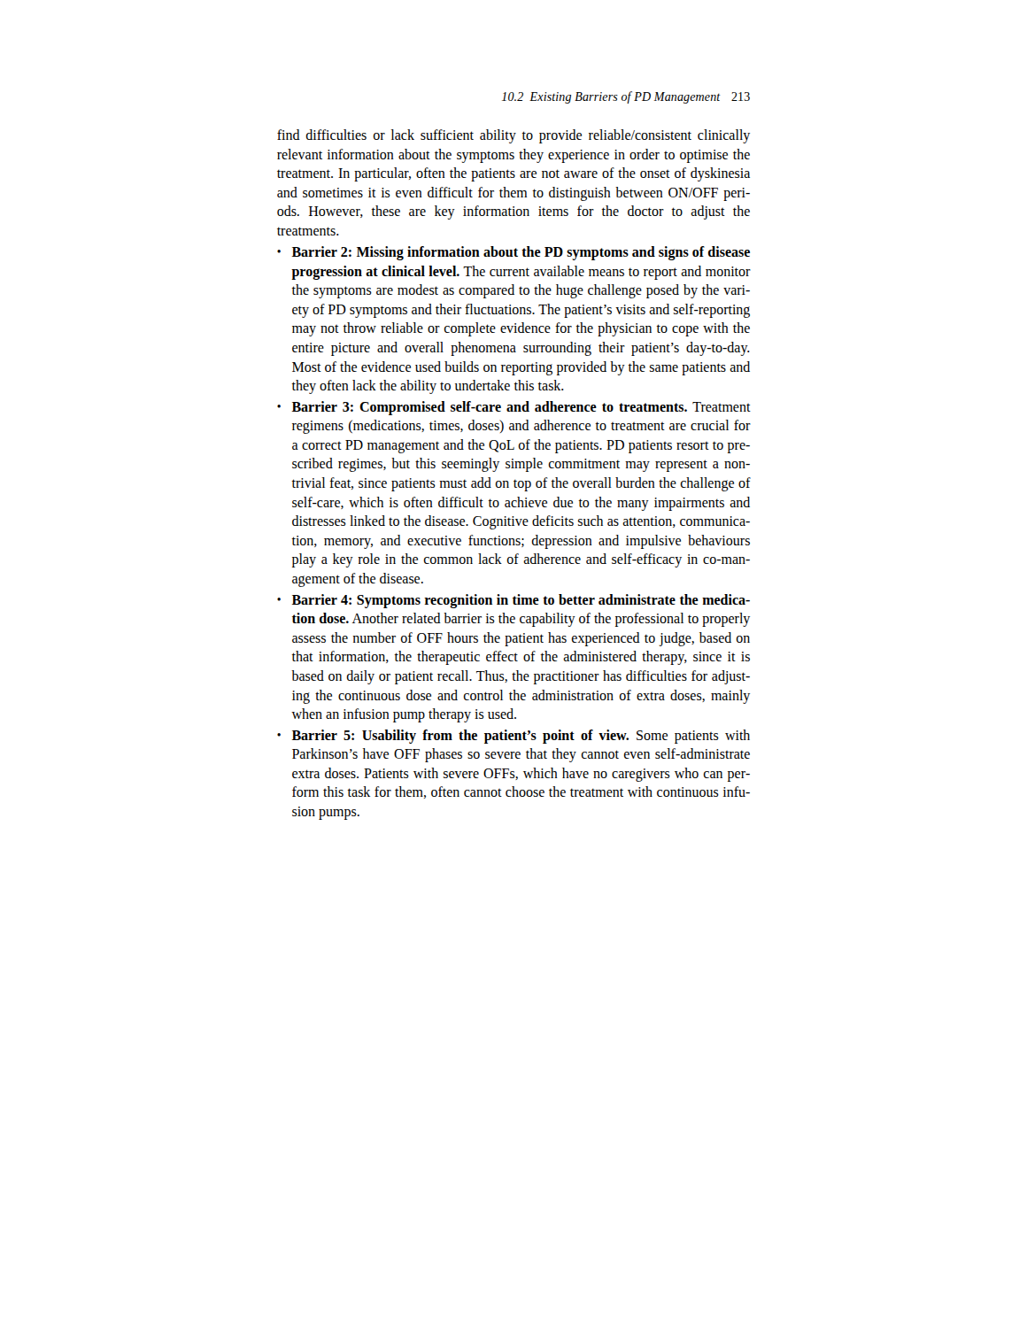10.2 Existing Barriers of PD Management213
find difficulties or lack sufficient ability to provide reliable/consistent clinically relevant information about the symptoms they experience in order to optimise the treatment. In particular, often the patients are not aware of the onset of dyskinesia and sometimes it is even difficult for them to distinguish between ON/OFF periods. However, these are key information items for the doctor to adjust the treatments.
Barrier 2: Missing information about the PD symptoms and signs of disease progression at clinical level. The current available means to report and monitor the symptoms are modest as compared to the huge challenge posed by the variety of PD symptoms and their fluctuations. The patient’s visits and self-reporting may not throw reliable or complete evidence for the physician to cope with the entire picture and overall phenomena surrounding their patient’s day-to-day. Most of the evidence used builds on reporting provided by the same patients and they often lack the ability to undertake this task.
Barrier 3: Compromised self-care and adherence to treatments. Treatment regimens (medications, times, doses) and adherence to treatment are crucial for a correct PD management and the QoL of the patients. PD patients resort to prescribed regimes, but this seemingly simple commitment may represent a non-trivial feat, since patients must add on top of the overall burden the challenge of self-care, which is often difficult to achieve due to the many impairments and distresses linked to the disease. Cognitive deficits such as attention, communication, memory, and executive functions; depression and impulsive behaviours play a key role in the common lack of adherence and self-efficacy in co-management of the disease.
Barrier 4: Symptoms recognition in time to better administrate the medication dose. Another related barrier is the capability of the professional to properly assess the number of OFF hours the patient has experienced to judge, based on that information, the therapeutic effect of the administered therapy, since it is based on daily or patient recall. Thus, the practitioner has difficulties for adjusting the continuous dose and control the administration of extra doses, mainly when an infusion pump therapy is used.
Barrier 5: Usability from the patient’s point of view. Some patients with Parkinson’s have OFF phases so severe that they cannot even self-administrate extra doses. Patients with severe OFFs, which have no caregivers who can perform this task for them, often cannot choose the treatment with continuous infusion pumps.